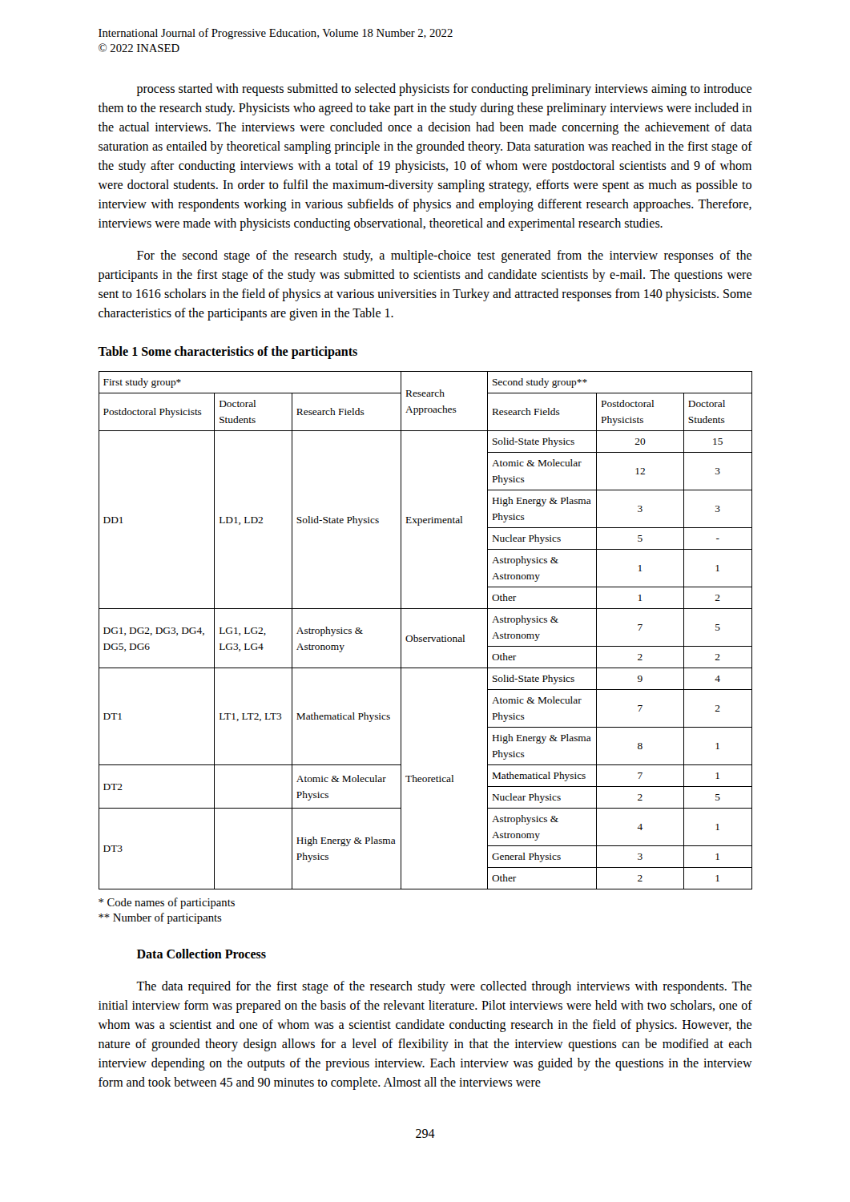International Journal of Progressive Education, Volume 18 Number 2, 2022
© 2022 INASED
process started with requests submitted to selected physicists for conducting preliminary interviews aiming to introduce them to the research study. Physicists who agreed to take part in the study during these preliminary interviews were included in the actual interviews. The interviews were concluded once a decision had been made concerning the achievement of data saturation as entailed by theoretical sampling principle in the grounded theory. Data saturation was reached in the first stage of the study after conducting interviews with a total of 19 physicists, 10 of whom were postdoctoral scientists and 9 of whom were doctoral students. In order to fulfil the maximum-diversity sampling strategy, efforts were spent as much as possible to interview with respondents working in various subfields of physics and employing different research approaches. Therefore, interviews were made with physicists conducting observational, theoretical and experimental research studies.
For the second stage of the research study, a multiple-choice test generated from the interview responses of the participants in the first stage of the study was submitted to scientists and candidate scientists by e-mail. The questions were sent to 1616 scholars in the field of physics at various universities in Turkey and attracted responses from 140 physicists. Some characteristics of the participants are given in the Table 1.
Table 1 Some characteristics of the participants
| First study group* | Research Approaches | Second study group** |
| --- | --- | --- |
| Postdoctoral Physicists | Doctoral Students | Research Fields | Research Fields | Postdoctoral Physicists | Doctoral Students |
| DD1 | LD1, LD2 | Solid-State Physics | Experimental | Solid-State Physics | 20 | 15 |
| Atomic & Molecular Physics | 12 | 3 |
| High Energy & Plasma Physics | 3 | 3 |
| Nuclear Physics | 5 | - |
| Astrophysics & Astronomy | 1 | 1 |
| Other | 1 | 2 |
| DG1, DG2, DG3, DG4, DG5, DG6 | LG1, LG2, LG3, LG4 | Astrophysics & Astronomy | Observational | Astrophysics & Astronomy | 7 | 5 |
| Other | 2 | 2 |
| DT1 | LT1, LT2, LT3 | Mathematical Physics | Theoretical | Solid-State Physics | 9 | 4 |
| Atomic & Molecular Physics | 7 | 2 |
| High Energy & Plasma Physics | 8 | 1 |
| DT2 | | Atomic & Molecular Physics | Mathematical Physics | 7 | 1 |
| Nuclear Physics | 2 | 5 |
| DT3 | | High Energy & Plasma Physics | Astrophysics & Astronomy | 4 | 1 |
| General Physics | 3 | 1 |
| Other | 2 | 1 |
* Code names of participants
** Number of participants
Data Collection Process
The data required for the first stage of the research study were collected through interviews with respondents. The initial interview form was prepared on the basis of the relevant literature. Pilot interviews were held with two scholars, one of whom was a scientist and one of whom was a scientist candidate conducting research in the field of physics. However, the nature of grounded theory design allows for a level of flexibility in that the interview questions can be modified at each interview depending on the outputs of the previous interview. Each interview was guided by the questions in the interview form and took between 45 and 90 minutes to complete. Almost all the interviews were
294